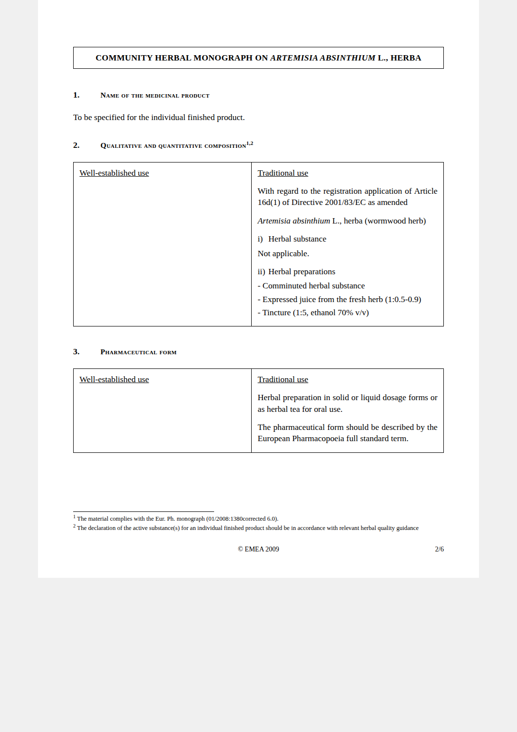COMMUNITY HERBAL MONOGRAPH ON ARTEMISIA ABSINTHIUM L., HERBA
1. Name of the medicinal product
To be specified for the individual finished product.
2. Qualitative and quantitative composition1,2
| Well-established use | Traditional use With regard to the registration application of Article 16d(1) of Directive 2001/83/EC as amended Artemisia absinthium L., herba (wormwood herb) i) Herbal substance Not applicable. ii) Herbal preparations - Comminuted herbal substance - Expressed juice from the fresh herb (1:0.5-0.9) - Tincture (1:5, ethanol 70% v/v) |
3. Pharmaceutical form
| Well-established use | Traditional use Herbal preparation in solid or liquid dosage forms or as herbal tea for oral use. The pharmaceutical form should be described by the European Pharmacopoeia full standard term. |
1 The material complies with the Eur. Ph. monograph (01/2008:1380corrected 6.0).
2 The declaration of the active substance(s) for an individual finished product should be in accordance with relevant herbal quality guidance
© EMEA 2009 2/6